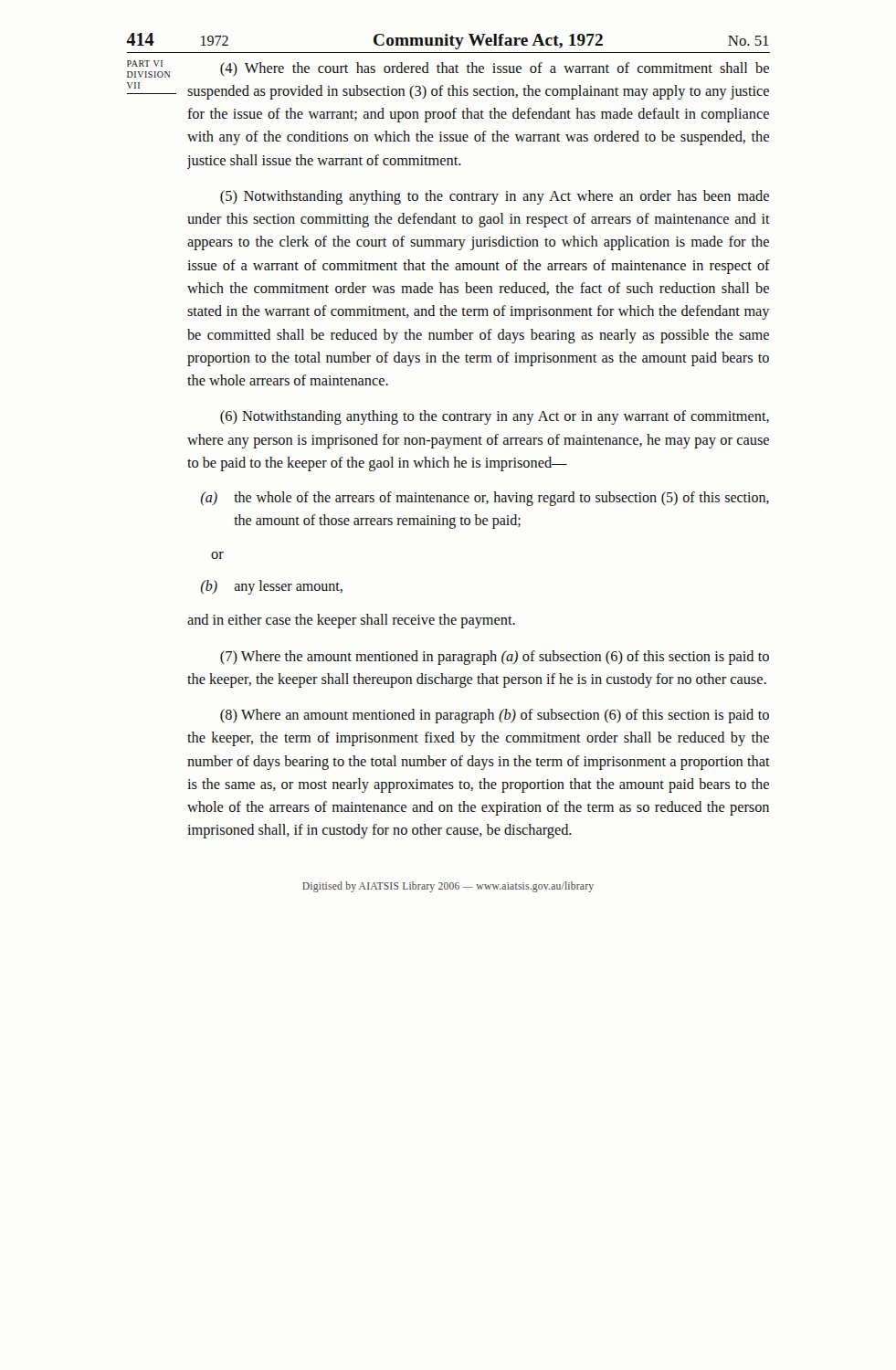414
1972
Community Welfare Act, 1972
No. 51
Part VI Division VII
(4) Where the court has ordered that the issue of a warrant of commitment shall be suspended as provided in subsection (3) of this section, the complainant may apply to any justice for the issue of the warrant; and upon proof that the defendant has made default in compliance with any of the conditions on which the issue of the warrant was ordered to be suspended, the justice shall issue the warrant of commitment.
(5) Notwithstanding anything to the contrary in any Act where an order has been made under this section committing the defendant to gaol in respect of arrears of maintenance and it appears to the clerk of the court of summary jurisdiction to which application is made for the issue of a warrant of commitment that the amount of the arrears of maintenance in respect of which the commitment order was made has been reduced, the fact of such reduction shall be stated in the warrant of commitment, and the term of imprisonment for which the defendant may be committed shall be reduced by the number of days bearing as nearly as possible the same proportion to the total number of days in the term of imprisonment as the amount paid bears to the whole arrears of maintenance.
(6) Notwithstanding anything to the contrary in any Act or in any warrant of commitment, where any person is imprisoned for non-payment of arrears of maintenance, he may pay or cause to be paid to the keeper of the gaol in which he is imprisoned—
(a) the whole of the arrears of maintenance or, having regard to subsection (5) of this section, the amount of those arrears remaining to be paid;
or
(b) any lesser amount,
and in either case the keeper shall receive the payment.
(7) Where the amount mentioned in paragraph (a) of subsection (6) of this section is paid to the keeper, the keeper shall thereupon discharge that person if he is in custody for no other cause.
(8) Where an amount mentioned in paragraph (b) of subsection (6) of this section is paid to the keeper, the term of imprisonment fixed by the commitment order shall be reduced by the number of days bearing to the total number of days in the term of imprisonment a proportion that is the same as, or most nearly approximates to, the proportion that the amount paid bears to the whole of the arrears of maintenance and on the expiration of the term as so reduced the person imprisoned shall, if in custody for no other cause, be discharged.
Digitised by AIATSIS Library 2006 — www.aiatsis.gov.au/library